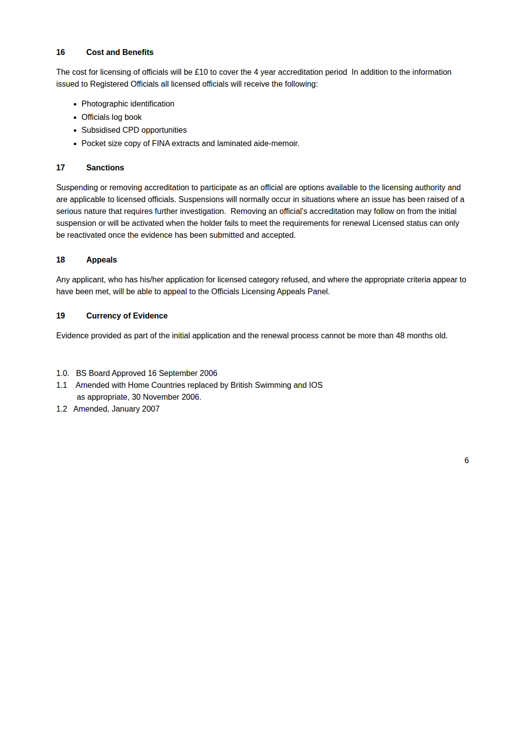16 Cost and Benefits
The cost for licensing of officials will be £10 to cover the 4 year accreditation period In addition to the information issued to Registered Officials all licensed officials will receive the following:
Photographic identification
Officials log book
Subsidised CPD opportunities
Pocket size copy of FINA extracts and laminated aide-memoir.
17 Sanctions
Suspending or removing accreditation to participate as an official are options available to the licensing authority and are applicable to licensed officials. Suspensions will normally occur in situations where an issue has been raised of a serious nature that requires further investigation. Removing an official's accreditation may follow on from the initial suspension or will be activated when the holder fails to meet the requirements for renewal Licensed status can only be reactivated once the evidence has been submitted and accepted.
18 Appeals
Any applicant, who has his/her application for licensed category refused, and where the appropriate criteria appear to have been met, will be able to appeal to the Officials Licensing Appeals Panel.
19 Currency of Evidence
Evidence provided as part of the initial application and the renewal process cannot be more than 48 months old.
1.0. BS Board Approved 16 September 2006
1.1 Amended with Home Countries replaced by British Swimming and IOS
as appropriate, 30 November 2006.
1.2 Amended, January 2007
6